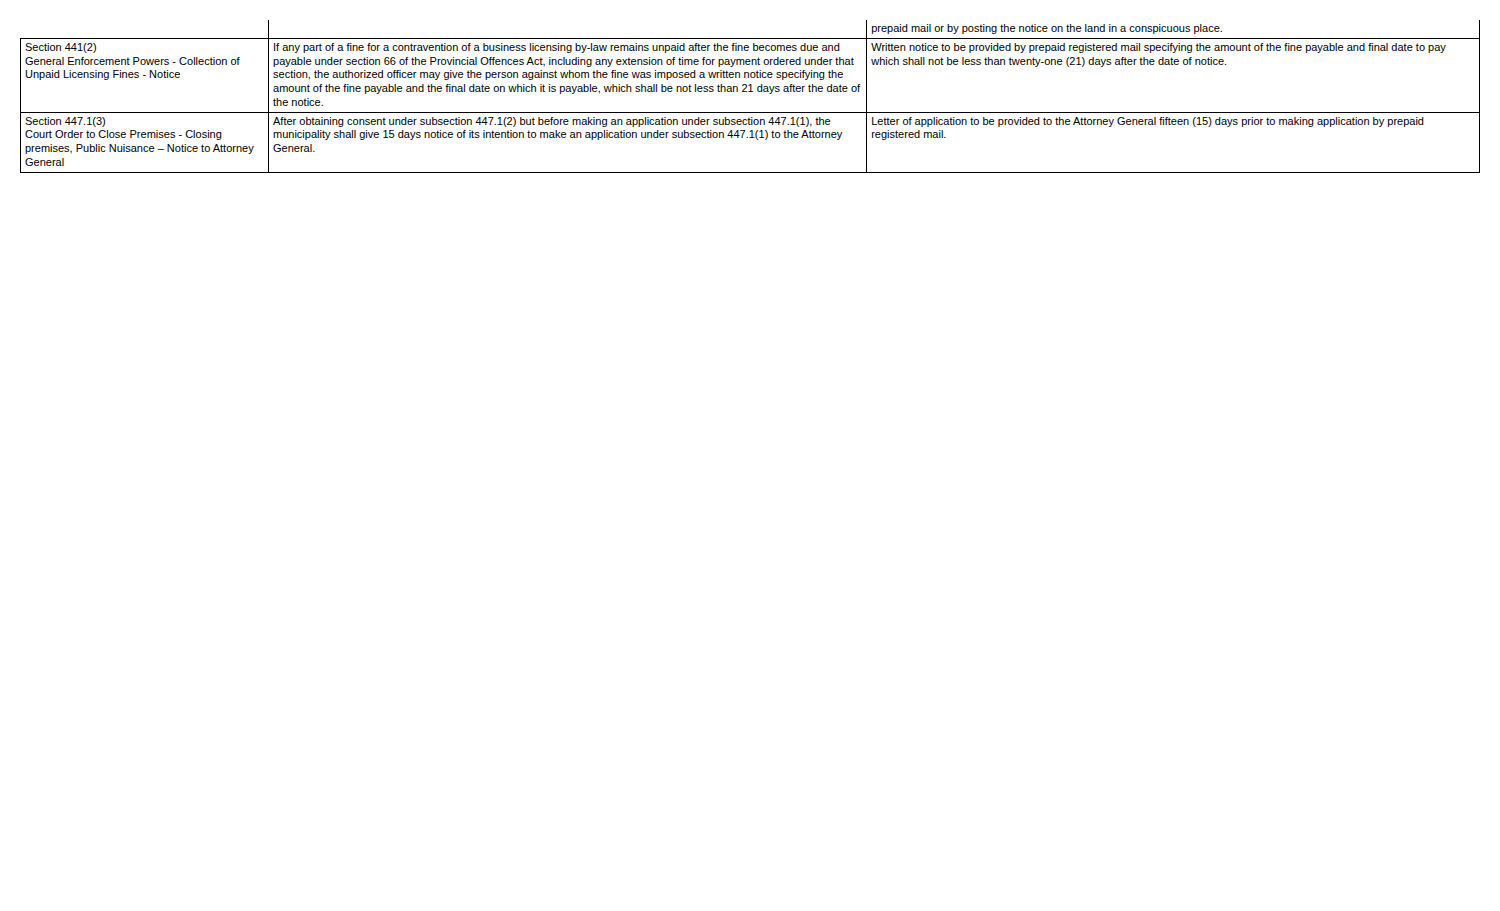| | | prepaid mail or by posting the notice on the land in a conspicuous place. |
| Section 441(2) General Enforcement Powers - Collection of Unpaid Licensing Fines - Notice | If any part of a fine for a contravention of a business licensing by-law remains unpaid after the fine becomes due and payable under section 66 of the Provincial Offences Act, including any extension of time for payment ordered under that section, the authorized officer may give the person against whom the fine was imposed a written notice specifying the amount of the fine payable and the final date on which it is payable, which shall be not less than 21 days after the date of the notice. | Written notice to be provided by prepaid registered mail specifying the amount of the fine payable and final date to pay which shall not be less than twenty-one (21) days after the date of notice. |
| Section 447.1(3) Court Order to Close Premises - Closing premises, Public Nuisance – Notice to Attorney General | After obtaining consent under subsection 447.1(2) but before making an application under subsection 447.1(1), the municipality shall give 15 days notice of its intention to make an application under subsection 447.1(1) to the Attorney General. | Letter of application to be provided to the Attorney General fifteen (15) days prior to making application by prepaid registered mail. |